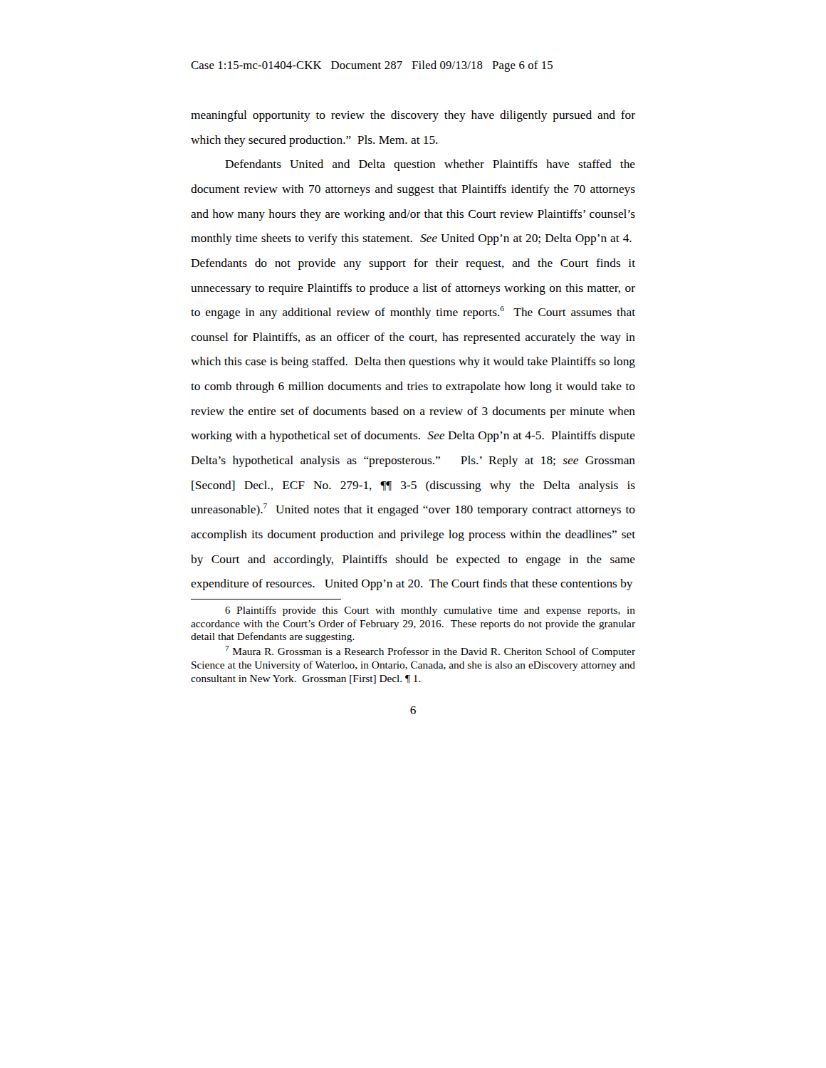Case 1:15-mc-01404-CKK Document 287 Filed 09/13/18 Page 6 of 15
meaningful opportunity to review the discovery they have diligently pursued and for which they secured production.” Pls. Mem. at 15.
Defendants United and Delta question whether Plaintiffs have staffed the document review with 70 attorneys and suggest that Plaintiffs identify the 70 attorneys and how many hours they are working and/or that this Court review Plaintiffs’ counsel’s monthly time sheets to verify this statement. See United Opp’n at 20; Delta Opp’n at 4. Defendants do not provide any support for their request, and the Court finds it unnecessary to require Plaintiffs to produce a list of attorneys working on this matter, or to engage in any additional review of monthly time reports.6 The Court assumes that counsel for Plaintiffs, as an officer of the court, has represented accurately the way in which this case is being staffed. Delta then questions why it would take Plaintiffs so long to comb through 6 million documents and tries to extrapolate how long it would take to review the entire set of documents based on a review of 3 documents per minute when working with a hypothetical set of documents. See Delta Opp’n at 4-5. Plaintiffs dispute Delta’s hypothetical analysis as “preposterous.” Pls.’ Reply at 18; see Grossman [Second] Decl., ECF No. 279-1, ¶¶ 3-5 (discussing why the Delta analysis is unreasonable).7 United notes that it engaged “over 180 temporary contract attorneys to accomplish its document production and privilege log process within the deadlines” set by Court and accordingly, Plaintiffs should be expected to engage in the same expenditure of resources. United Opp’n at 20. The Court finds that these contentions by
6 Plaintiffs provide this Court with monthly cumulative time and expense reports, in accordance with the Court’s Order of February 29, 2016. These reports do not provide the granular detail that Defendants are suggesting.
7 Maura R. Grossman is a Research Professor in the David R. Cheriton School of Computer Science at the University of Waterloo, in Ontario, Canada, and she is also an eDiscovery attorney and consultant in New York. Grossman [First] Decl. ¶ 1.
6